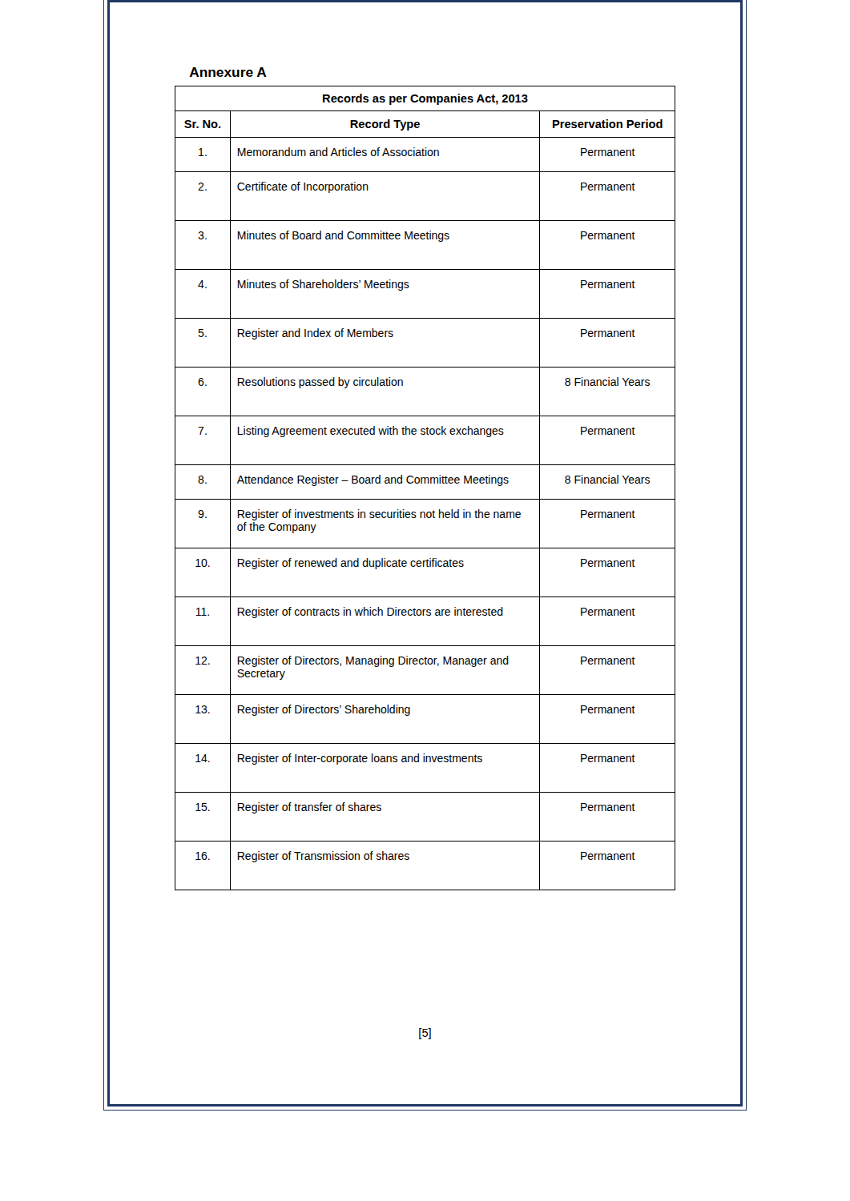Annexure A
| Records as per Companies Act, 2013 |
| --- |
| Sr. No. | Record Type | Preservation Period |
| 1. | Memorandum and Articles of Association | Permanent |
| 2. | Certificate of Incorporation | Permanent |
| 3. | Minutes of Board and Committee Meetings | Permanent |
| 4. | Minutes of Shareholders’ Meetings | Permanent |
| 5. | Register and Index of Members | Permanent |
| 6. | Resolutions passed by circulation | 8 Financial Years |
| 7. | Listing Agreement executed with the stock exchanges | Permanent |
| 8. | Attendance Register – Board and Committee Meetings | 8 Financial Years |
| 9. | Register of investments in securities not held in the name of the Company | Permanent |
| 10. | Register of renewed and duplicate certificates | Permanent |
| 11. | Register of contracts in which Directors are interested | Permanent |
| 12. | Register of Directors, Managing Director, Manager and Secretary | Permanent |
| 13. | Register of Directors’ Shareholding | Permanent |
| 14. | Register of Inter-corporate loans and investments | Permanent |
| 15. | Register of transfer of shares | Permanent |
| 16. | Register of Transmission of shares | Permanent |
[5]